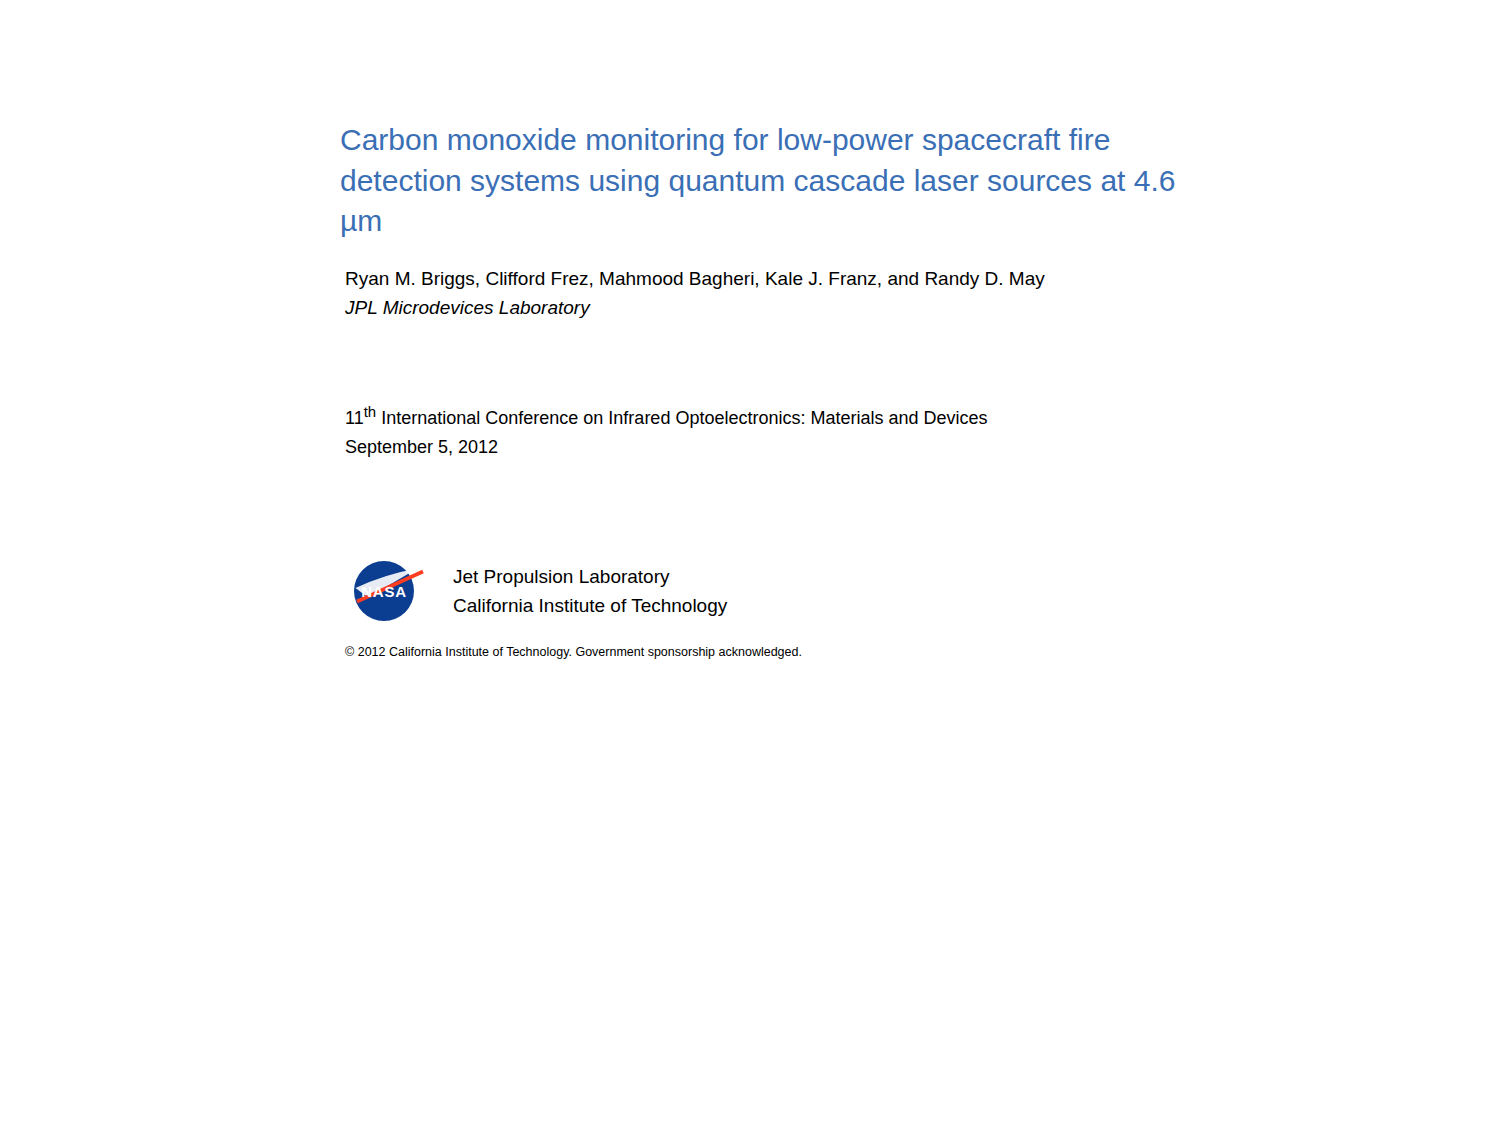Carbon monoxide monitoring for low-power spacecraft fire detection systems using quantum cascade laser sources at 4.6 µm
Ryan M. Briggs, Clifford Frez, Mahmood Bagheri, Kale J. Franz, and Randy D. May
JPL Microdevices Laboratory
11th International Conference on Infrared Optoelectronics: Materials and Devices
September 5, 2012
NASA
Jet Propulsion Laboratory
California Institute of Technology
© 2012 California Institute of Technology. Government sponsorship acknowledged.